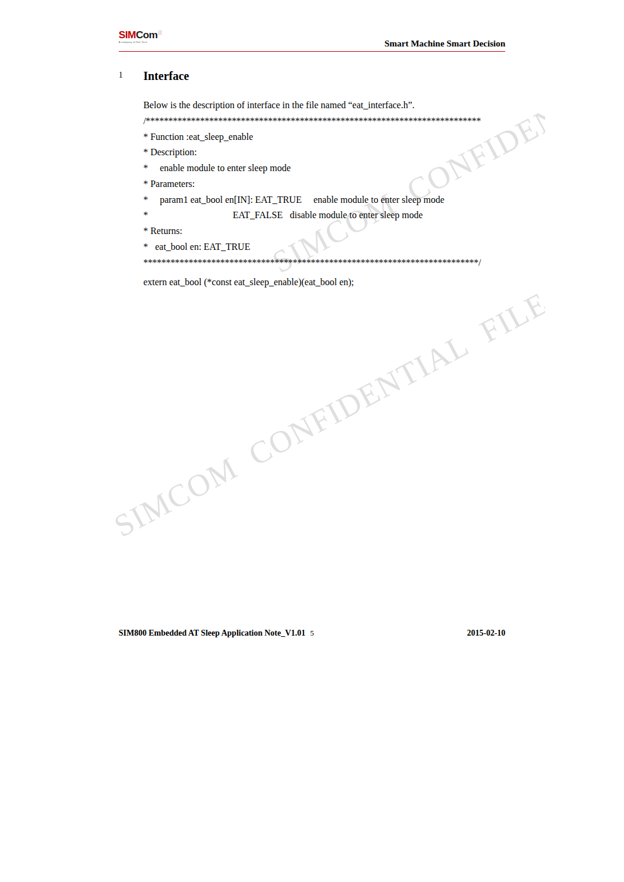SIMCOM CONFIDENTIAL FILE
SIMCOM CONFIDENTIAL FILE
SIMCom::::::
A company of Sim Tech
Smart Machine Smart Decision
1 Interface
Below is the description of interface in the file named “eat_interface.h”.
/**************************************************************************
* Function :eat_sleep_enable
* Description:
* enable module to enter sleep mode
* Parameters:
* param1 eat_bool en[IN]: EAT_TRUE enable module to enter sleep mode
* EAT_FALSE disable module to enter sleep mode
* Returns:
* eat_bool en: EAT_TRUE
**************************************************************************/
extern eat_bool (*const eat_sleep_enable)(eat_bool en);
SIM800 Embedded AT Sleep Application Note_V1.01
5
2015-02-10